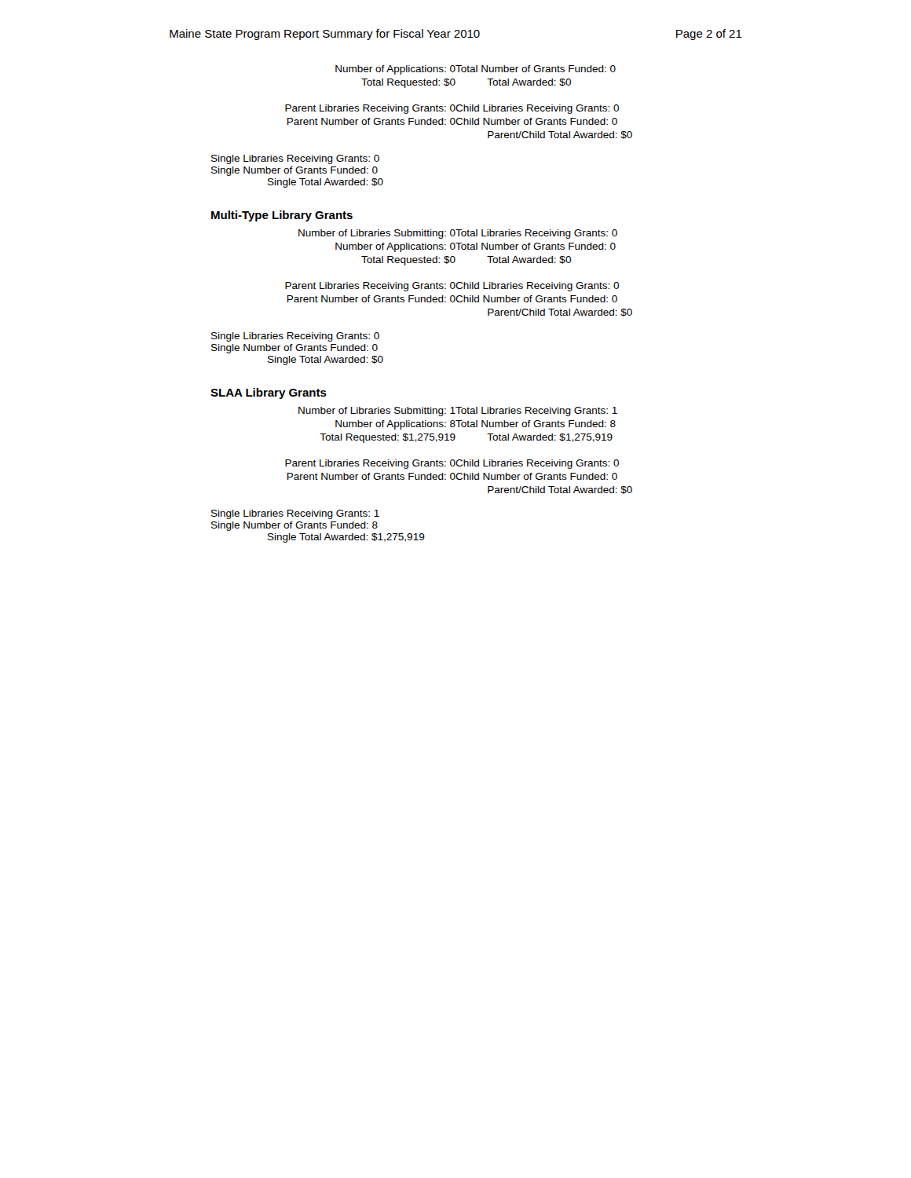Maine State Program Report Summary for Fiscal Year 2010
Page 2 of 21
| Number of Applications: 0 | Total Number of Grants Funded: 0 |
| Total Requested: $0 | Total Awarded: $0 |
| Parent Libraries Receiving Grants: 0 | Child Libraries Receiving Grants: 0 |
| Parent Number of Grants Funded: 0 | Child Number of Grants Funded: 0 |
| | Parent/Child Total Awarded: $0 |
Single Libraries Receiving Grants: 0
Single Number of Grants Funded: 0
Single Total Awarded: $0
Multi-Type Library Grants
| Number of Libraries Submitting: 0 | Total Libraries Receiving Grants: 0 |
| Number of Applications: 0 | Total Number of Grants Funded: 0 |
| Total Requested: $0 | Total Awarded: $0 |
| Parent Libraries Receiving Grants: 0 | Child Libraries Receiving Grants: 0 |
| Parent Number of Grants Funded: 0 | Child Number of Grants Funded: 0 |
| | Parent/Child Total Awarded: $0 |
Single Libraries Receiving Grants: 0
Single Number of Grants Funded: 0
Single Total Awarded: $0
SLAA Library Grants
| Number of Libraries Submitting: 1 | Total Libraries Receiving Grants: 1 |
| Number of Applications: 8 | Total Number of Grants Funded: 8 |
| Total Requested: $1,275,919 | Total Awarded: $1,275,919 |
| Parent Libraries Receiving Grants: 0 | Child Libraries Receiving Grants: 0 |
| Parent Number of Grants Funded: 0 | Child Number of Grants Funded: 0 |
| | Parent/Child Total Awarded: $0 |
Single Libraries Receiving Grants: 1
Single Number of Grants Funded: 8
Single Total Awarded: $1,275,919